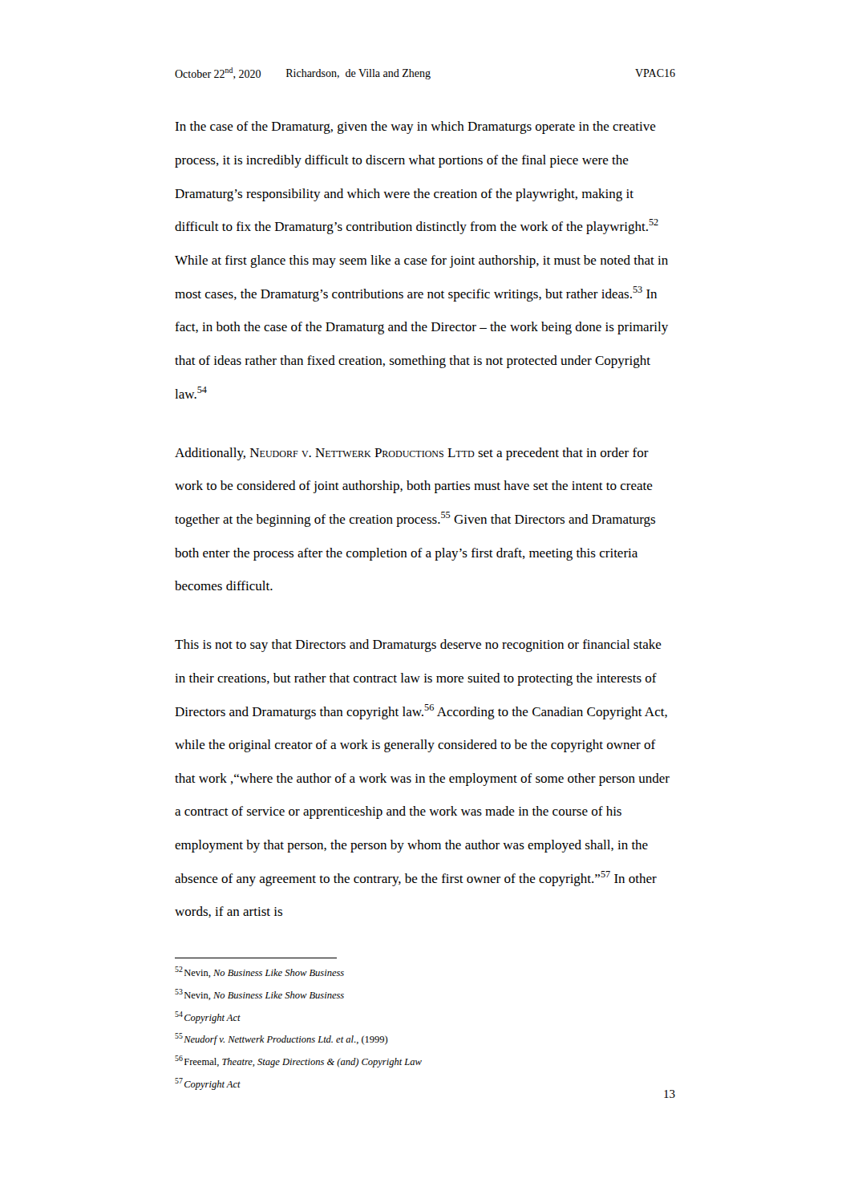October 22nd, 2020 Richardson, de Villa and Zheng VPAC16
In the case of the Dramaturg, given the way in which Dramaturgs operate in the creative process, it is incredibly difficult to discern what portions of the final piece were the Dramaturg’s responsibility and which were the creation of the playwright, making it difficult to fix the Dramaturg’s contribution distinctly from the work of the playwright.52 While at first glance this may seem like a case for joint authorship, it must be noted that in most cases, the Dramaturg’s contributions are not specific writings, but rather ideas.53 In fact, in both the case of the Dramaturg and the Director – the work being done is primarily that of ideas rather than fixed creation, something that is not protected under Copyright law.54
Additionally, Neudorf v. Nettwerk Productions Lttd set a precedent that in order for work to be considered of joint authorship, both parties must have set the intent to create together at the beginning of the creation process.55 Given that Directors and Dramaturgs both enter the process after the completion of a play’s first draft, meeting this criteria becomes difficult.
This is not to say that Directors and Dramaturgs deserve no recognition or financial stake in their creations, but rather that contract law is more suited to protecting the interests of Directors and Dramaturgs than copyright law.56 According to the Canadian Copyright Act, while the original creator of a work is generally considered to be the copyright owner of that work ,“where the author of a work was in the employment of some other person under a contract of service or apprenticeship and the work was made in the course of his employment by that person, the person by whom the author was employed shall, in the absence of any agreement to the contrary, be the first owner of the copyright.”57 In other words, if an artist is
52 Nevin, No Business Like Show Business
53 Nevin, No Business Like Show Business
54 Copyright Act
55 Neudorf v. Nettwerk Productions Ltd. et al., (1999)
56 Freemal, Theatre, Stage Directions & (and) Copyright Law
57 Copyright Act
13